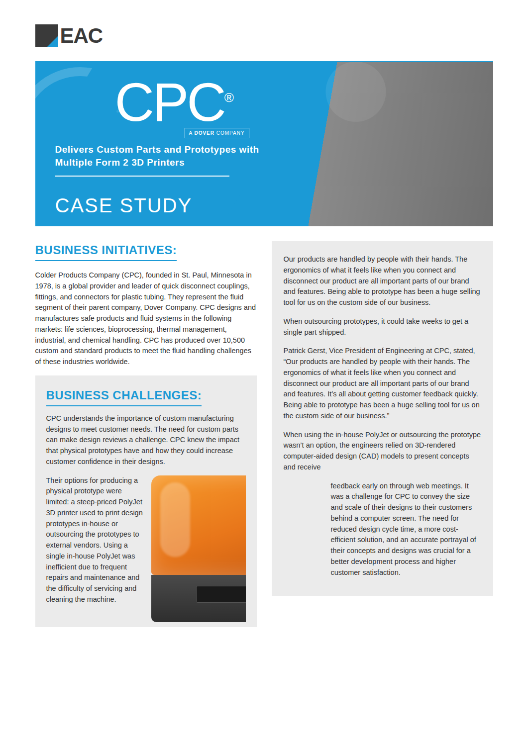EAC
CPC®
A DOVER COMPANY
Delivers Custom Parts and Prototypes with Multiple Form 2 3D Printers
CASE STUDY
BUSINESS INITIATIVES:
Colder Products Company (CPC), founded in St. Paul, Minnesota in 1978, is a global provider and leader of quick disconnect couplings, fittings, and connectors for plastic tubing. They represent the fluid segment of their parent company, Dover Company. CPC designs and manufactures safe products and fluid systems in the following markets: life sciences, bioprocessing, thermal management, industrial, and chemical handling. CPC has produced over 10,500 custom and standard products to meet the fluid handling challenges of these industries worldwide.
BUSINESS CHALLENGES:
CPC understands the importance of custom manufacturing designs to meet customer needs. The need for custom parts can make design reviews a challenge. CPC knew the impact that physical prototypes have and how they could increase customer confidence in their designs.
formlabs
Their options for producing a physical prototype were limited: a steep-priced PolyJet 3D printer used to print design prototypes in-house or outsourcing the prototypes to external vendors. Using a single in-house PolyJet was inefficient due to frequent repairs and maintenance and the difficulty of servicing and cleaning the machine.
Our products are handled by people with their hands. The ergonomics of what it feels like when you connect and disconnect our product are all important parts of our brand and features. Being able to prototype has been a huge selling tool for us on the custom side of our business.
When outsourcing prototypes, it could take weeks to get a single part shipped.
Patrick Gerst, Vice President of Engineering at CPC, stated, “Our products are handled by people with their hands. The ergonomics of what it feels like when you connect and disconnect our product are all important parts of our brand and features. It’s all about getting customer feedback quickly. Being able to prototype has been a huge selling tool for us on the custom side of our business.”
When using the in-house PolyJet or outsourcing the prototype wasn’t an option, the engineers relied on 3D-rendered computer-aided design (CAD) models to present concepts and receive
feedback early on through web meetings. It was a challenge for CPC to convey the size and scale of their designs to their customers behind a computer screen. The need for reduced design cycle time, a more cost-efficient solution, and an accurate portrayal of their concepts and designs was crucial for a better development process and higher customer satisfaction.